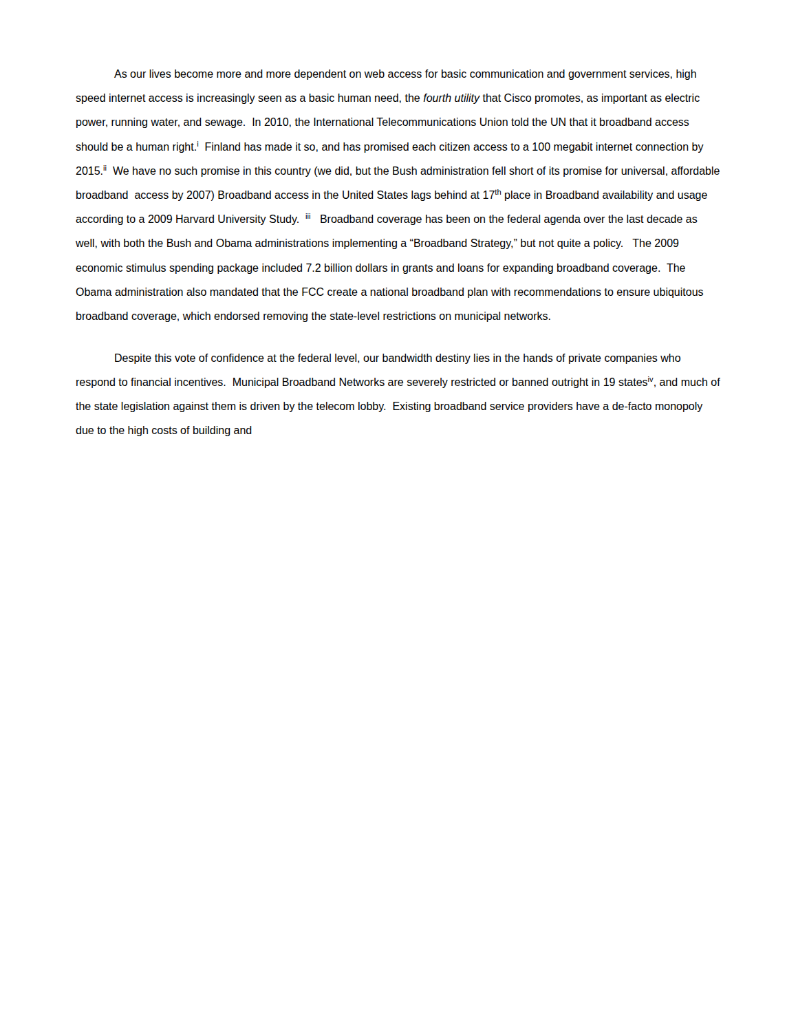As our lives become more and more dependent on web access for basic communication and government services, high speed internet access is increasingly seen as a basic human need, the fourth utility that Cisco promotes, as important as electric power, running water, and sewage. In 2010, the International Telecommunications Union told the UN that it broadband access should be a human right.i Finland has made it so, and has promised each citizen access to a 100 megabit internet connection by 2015.ii We have no such promise in this country (we did, but the Bush administration fell short of its promise for universal, affordable broadband access by 2007) Broadband access in the United States lags behind at 17th place in Broadband availability and usage according to a 2009 Harvard University Study. iii Broadband coverage has been on the federal agenda over the last decade as well, with both the Bush and Obama administrations implementing a “Broadband Strategy,” but not quite a policy. The 2009 economic stimulus spending package included 7.2 billion dollars in grants and loans for expanding broadband coverage. The Obama administration also mandated that the FCC create a national broadband plan with recommendations to ensure ubiquitous broadband coverage, which endorsed removing the state-level restrictions on municipal networks.
Despite this vote of confidence at the federal level, our bandwidth destiny lies in the hands of private companies who respond to financial incentives. Municipal Broadband Networks are severely restricted or banned outright in 19 statesiv, and much of the state legislation against them is driven by the telecom lobby. Existing broadband service providers have a de-facto monopoly due to the high costs of building and